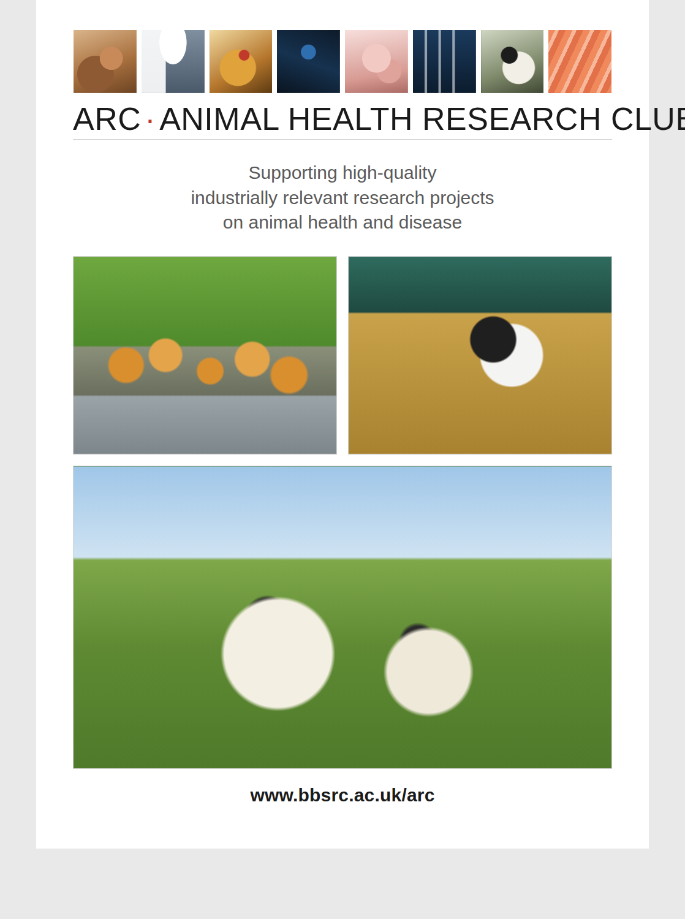ARC·ANIMAL HEALTH RESEARCH CLUB
Supporting high-quality
industrially relevant research projects
on animal health and disease
www.bbsrc.ac.uk/arc